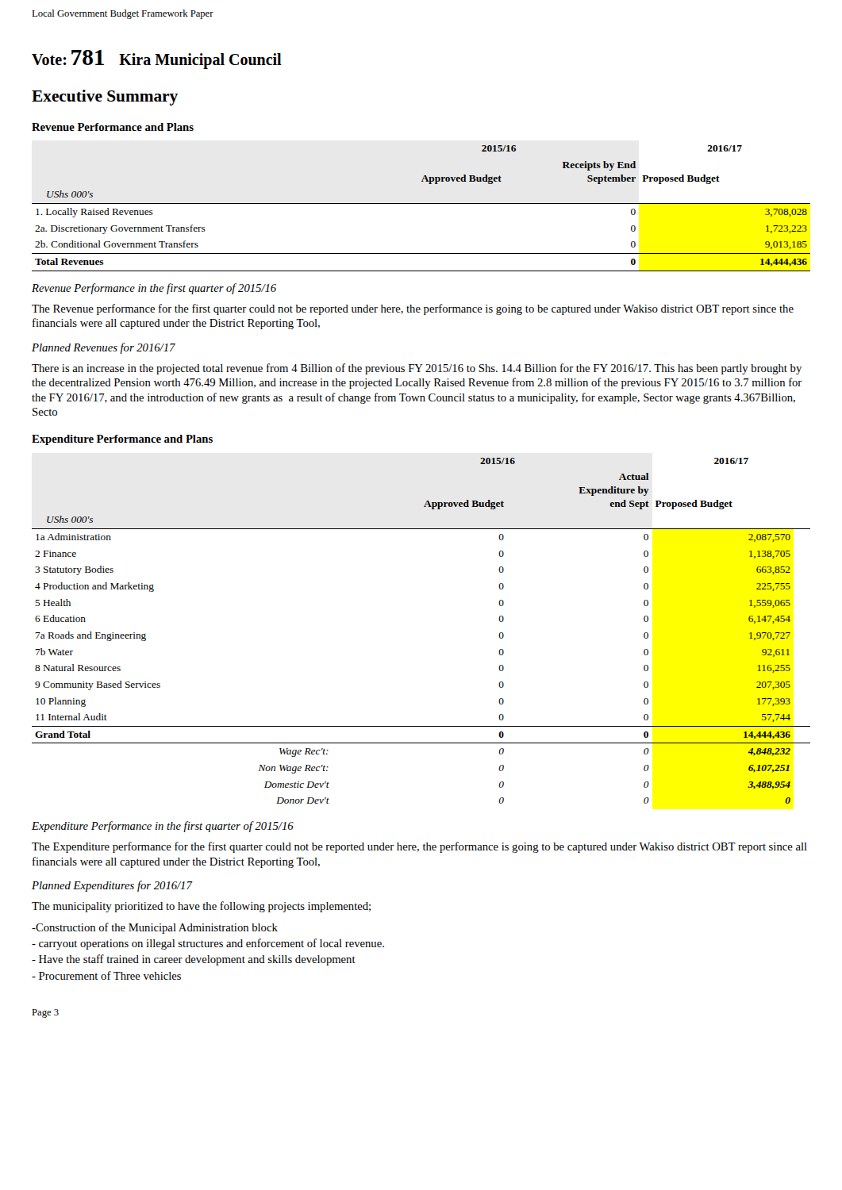Local Government Budget Framework Paper
Vote: 781 Kira Municipal Council
Executive Summary
Revenue Performance and Plans
| | 2015/16 | 2016/17 |
| | Approved Budget | Receipts by End September | Proposed Budget |
| UShs 000's | | | |
| 1. Locally Raised Revenues | | 0 | 3,708,028 |
| 2a. Discretionary Government Transfers | | 0 | 1,723,223 |
| 2b. Conditional Government Transfers | | 0 | 9,013,185 |
| Total Revenues | | 0 | 14,444,436 |
Revenue Performance in the first quarter of 2015/16
The Revenue performance for the first quarter could not be reported under here, the performance is going to be captured under Wakiso district OBT report since the financials were all captured under the District Reporting Tool,
Planned Revenues for 2016/17
There is an increase in the projected total revenue from 4 Billion of the previous FY 2015/16 to Shs. 14.4 Billion for the FY 2016/17. This has been partly brought by the decentralized Pension worth 476.49 Million, and increase in the projected Locally Raised Revenue from 2.8 million of the previous FY 2015/16 to 3.7 million for the FY 2016/17, and the introduction of new grants as a result of change from Town Council status to a municipality, for example, Sector wage grants 4.367Billion, Secto
Expenditure Performance and Plans
| | 2015/16 | 2016/17 |
| | Approved Budget | Actual Expenditure by end Sept | Proposed Budget |
| UShs 000's | | | | |
| 1a Administration | 0 | 0 | 2,087,570 | |
| 2 Finance | 0 | 0 | 1,138,705 | |
| 3 Statutory Bodies | 0 | 0 | 663,852 | |
| 4 Production and Marketing | 0 | 0 | 225,755 | |
| 5 Health | 0 | 0 | 1,559,065 | |
| 6 Education | 0 | 0 | 6,147,454 | |
| 7a Roads and Engineering | 0 | 0 | 1,970,727 | |
| 7b Water | 0 | 0 | 92,611 | |
| 8 Natural Resources | 0 | 0 | 116,255 | |
| 9 Community Based Services | 0 | 0 | 207,305 | |
| 10 Planning | 0 | 0 | 177,393 | |
| 11 Internal Audit | 0 | 0 | 57,744 | |
| Grand Total | 0 | 0 | 14,444,436 | |
| Wage Rec't: | 0 | 0 | 4,848,232 | |
| Non Wage Rec't: | 0 | 0 | 6,107,251 | |
| Domestic Dev't | 0 | 0 | 3,488,954 | |
| Donor Dev't | 0 | 0 | 0 | |
Expenditure Performance in the first quarter of 2015/16
The Expenditure performance for the first quarter could not be reported under here, the performance is going to be captured under Wakiso district OBT report since all financials were all captured under the District Reporting Tool,
Planned Expenditures for 2016/17
The municipality prioritized to have the following projects implemented;
-Construction of the Municipal Administration block
- carryout operations on illegal structures and enforcement of local revenue.
- Have the staff trained in career development and skills development
- Procurement of Three vehicles
Page 3